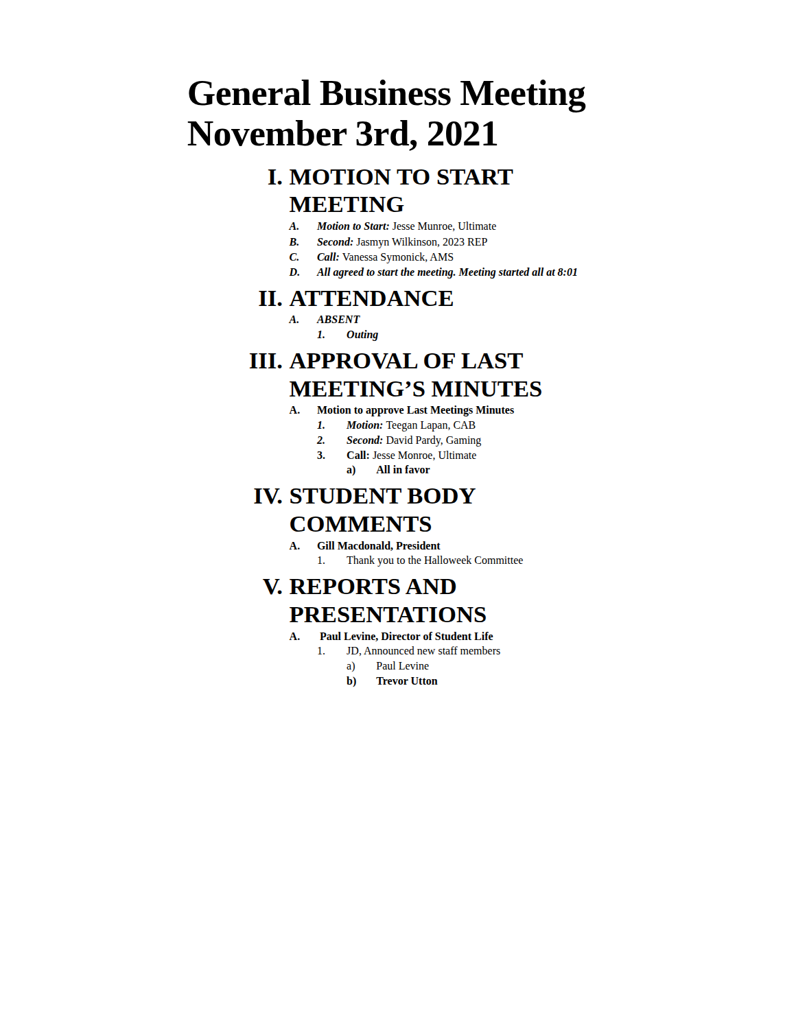General Business Meeting November 3rd, 2021
MOTION TO START MEETING
Motion to Start: Jesse Munroe, Ultimate
Second: Jasmyn Wilkinson, 2023 REP
Call: Vanessa Symonick, AMS
All agreed to start the meeting. Meeting started all at 8:01
ATTENDANCE
ABSENT
Outing
APPROVAL OF LAST MEETING’S MINUTES
Motion to approve Last Meetings Minutes
Motion: Teegan Lapan, CAB
Second: David Pardy, Gaming
Call: Jesse Monroe, Ultimate
All in favor
STUDENT BODY COMMENTS
Gill Macdonald, President
Thank you to the Halloweek Committee
REPORTS AND PRESENTATIONS
Paul Levine, Director of Student Life
JD, Announced new staff members
Paul Levine
Trevor Utton